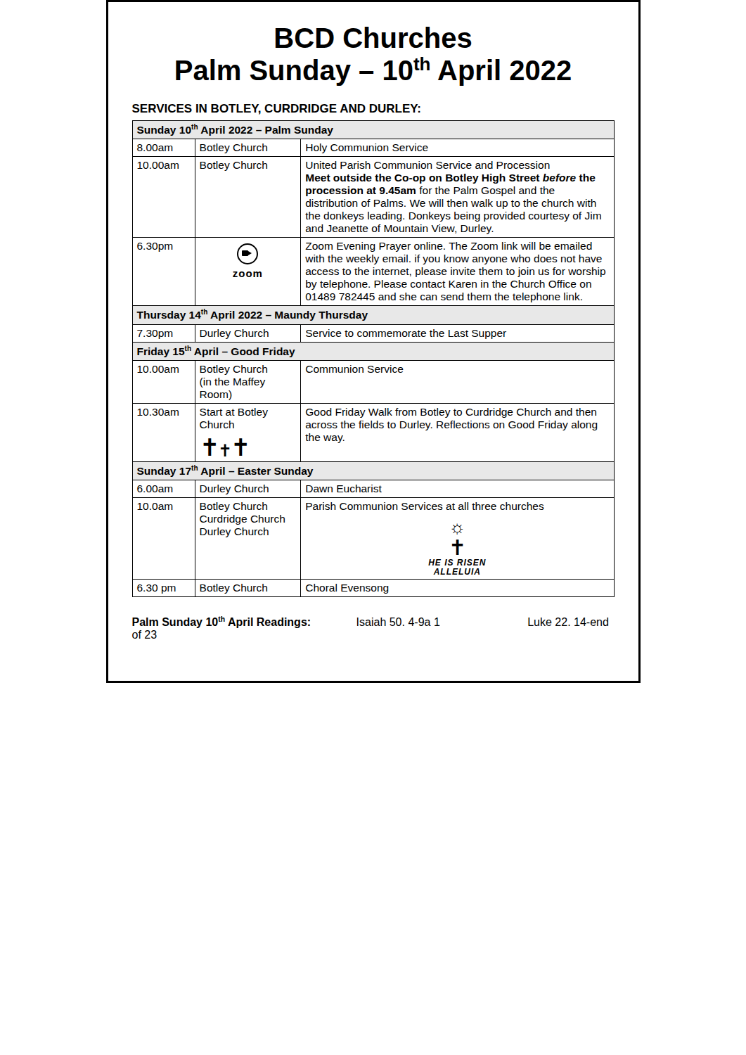BCD ChurchesPalm Sunday – 10th April 2022
SERVICES IN BOTLEY, CURDRIDGE AND DURLEY:
| Sunday 10 th April 2022 – Palm Sunday |
| 8.00am | Botley Church | Holy Communion Service |
| 10.00am | Botley Church | United Parish Communion Service and Procession Meet outside the Co-op on Botley High Street before the procession at 9.45am for the Palm Gospel and the distribution of Palms. We will then walk up to the church with the donkeys leading. Donkeys being provided courtesy of Jim and Jeanette of Mountain View, Durley. |
| 6.30pm | zoom | Zoom Evening Prayer online. The Zoom link will be emailed with the weekly email. if you know anyone who does not have access to the internet, please invite them to join us for worship by telephone. Please contact Karen in the Church Office on 01489 782445 and she can send them the telephone link. |
| Thursday 14 th April 2022 – Maundy Thursday |
| 7.30pm | Durley Church | Service to commemorate the Last Supper |
| Friday 15 th April – Good Friday |
| 10.00am | Botley Church (in the Maffey Room) | Communion Service |
| 10.30am | Start at Botley Church ✝ ✝ ✝ | Good Friday Walk from Botley to Curdridge Church and then across the fields to Durley. Reflections on Good Friday along the way. |
| Sunday 17 th April – Easter Sunday |
| 6.00am | Durley Church | Dawn Eucharist |
| 10.0am | Botley Church Curdridge Church Durley Church | Parish Communion Services at all three churches ☼ ✝ HE IS RISEN ALLELUIA |
| 6.30 pm | Botley Church | Choral Evensong |
Palm Sunday 10th April Readings: Isaiah 50. 4-9a 1 Luke 22. 14-end of 23